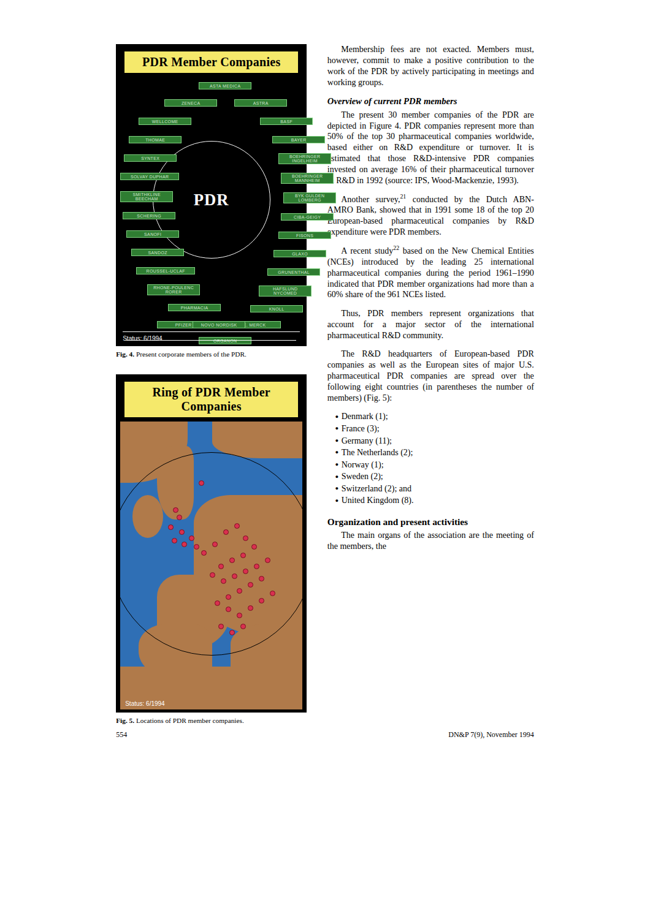PDR Member Companies
PDR
ASTA MEDICA
ZENECA
ASTRA
WELLCOME
THOMAE
SYNTEX
SOLVAY DUPHAR
SMITHKLINE
BEECHAM
SCHERING
SANOFI
SANDOZ
ROUSSEL-UCLAF
RHONE-POULENC
RORER
PHARMACIA
BASF
BAYER
BOEHRINGER
INGELHEIM
BOEHRINGER
MANNHEIM
BYK GULDEN
LOMBERG
CIBA-GEIGY
FISONS
GLAXO
GRUNENTHAL
HAFSLUND
NYCOMED
KNOLL
E. MERCK
PFIZER
NOVO NORDISK
ORGANON
Status: 6/1994
Fig. 4. Present corporate members of the PDR.
Ring of PDR Member Companies
Status: 6/1994
Fig. 5. Locations of PDR member companies.
Membership fees are not exacted. Members must, however, commit to make a positive contribution to the work of the PDR by actively participating in meetings and working groups.
Overview of current PDR members
The present 30 member companies of the PDR are depicted in Figure 4. PDR companies represent more than 50% of the top 30 pharmaceutical companies worldwide, based either on R&D expenditure or turnover. It is estimated that those R&D-intensive PDR companies invested on average 16% of their pharmaceutical turnover in R&D in 1992 (source: IPS, Wood-Mackenzie, 1993).
Another survey,21 conducted by the Dutch ABN-AMRO Bank, showed that in 1991 some 18 of the top 20 European-based pharmaceutical companies by R&D expenditure were PDR members.
A recent study22 based on the New Chemical Entities (NCEs) introduced by the leading 25 international pharmaceutical companies during the period 1961–1990 indicated that PDR member organizations had more than a 60% share of the 961 NCEs listed.
Thus, PDR members represent organizations that account for a major sector of the international pharmaceutical R&D community.
The R&D headquarters of European-based PDR companies as well as the European sites of major U.S. pharmaceutical PDR companies are spread over the following eight countries (in parentheses the number of members) (Fig. 5):
Denmark (1);
France (3);
Germany (11);
The Netherlands (2);
Norway (1);
Sweden (2);
Switzerland (2); and
United Kingdom (8).
Organization and present activities
The main organs of the association are the meeting of the members, the
554
DN&P 7(9), November 1994